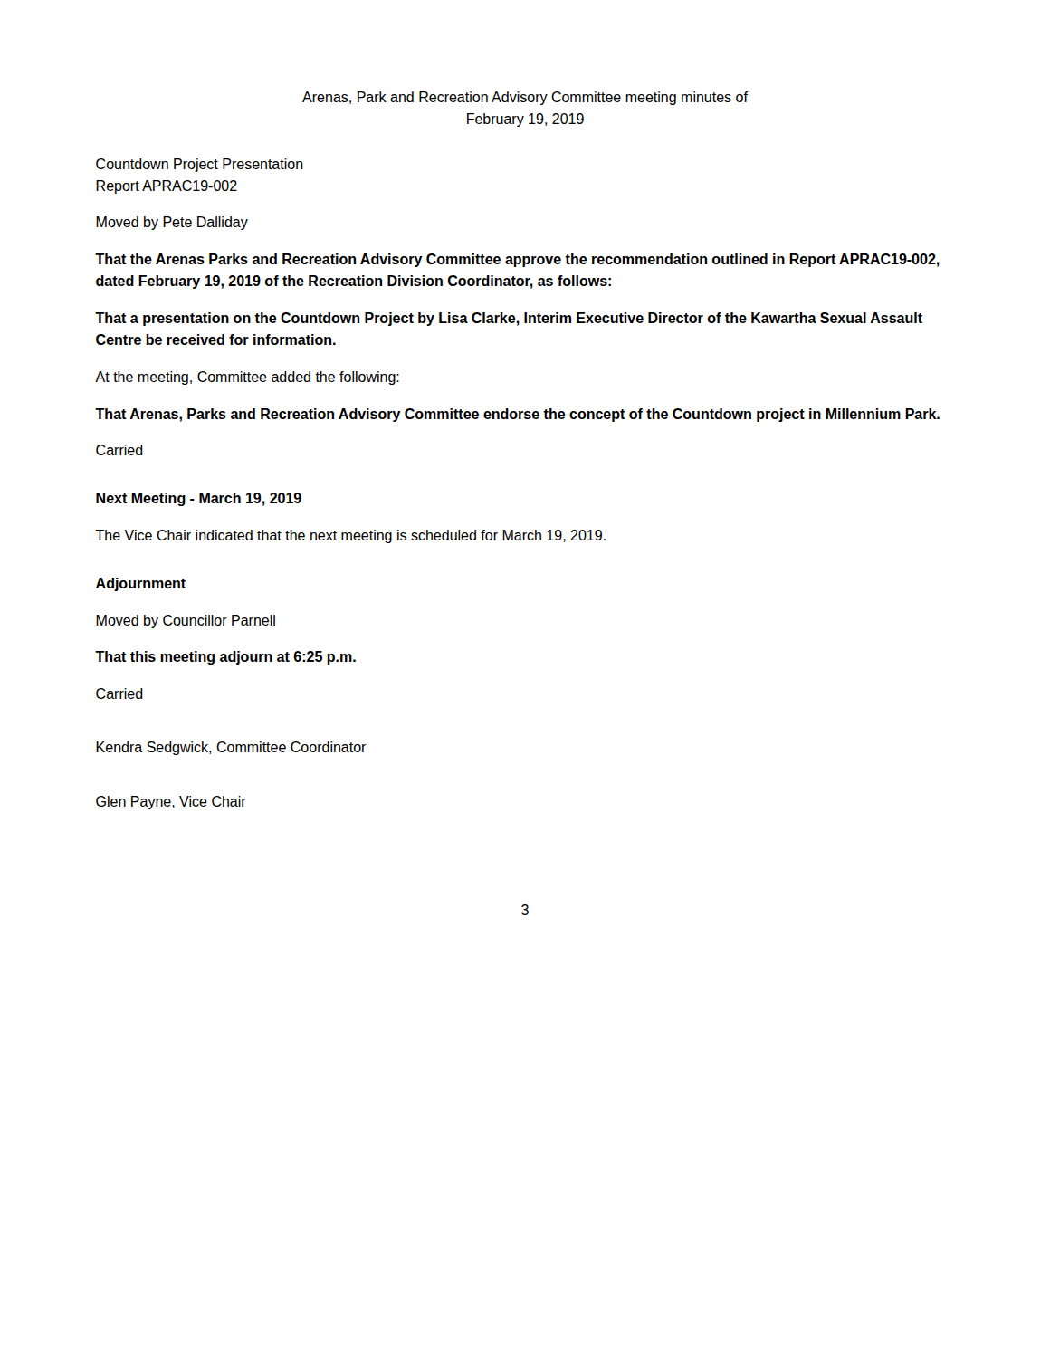Arenas, Park and Recreation Advisory Committee meeting minutes of
February 19, 2019
Countdown Project Presentation
Report APRAC19-002
Moved by Pete Dalliday
That the Arenas Parks and Recreation Advisory Committee approve the recommendation outlined in Report APRAC19-002, dated February 19, 2019 of the Recreation Division Coordinator, as follows:
That a presentation on the Countdown Project by Lisa Clarke, Interim Executive Director of the Kawartha Sexual Assault Centre be received for information.
At the meeting, Committee added the following:
That Arenas, Parks and Recreation Advisory Committee endorse the concept of the Countdown project in Millennium Park.
Carried
Next Meeting - March 19, 2019
The Vice Chair indicated that the next meeting is scheduled for March 19, 2019.
Adjournment
Moved by Councillor Parnell
That this meeting adjourn at 6:25 p.m.
Carried
Kendra Sedgwick, Committee Coordinator
Glen Payne, Vice Chair
3